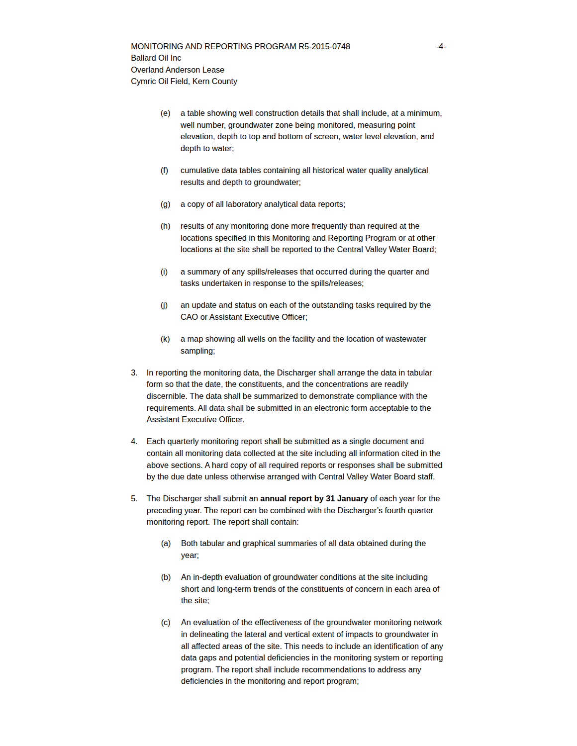MONITORING AND REPORTING PROGRAM R5-2015-0748 -4-
Ballard Oil Inc
Overland Anderson Lease
Cymric Oil Field, Kern County
(e) a table showing well construction details that shall include, at a minimum, well number, groundwater zone being monitored, measuring point elevation, depth to top and bottom of screen, water level elevation, and depth to water;
(f) cumulative data tables containing all historical water quality analytical results and depth to groundwater;
(g) a copy of all laboratory analytical data reports;
(h) results of any monitoring done more frequently than required at the locations specified in this Monitoring and Reporting Program or at other locations at the site shall be reported to the Central Valley Water Board;
(i) a summary of any spills/releases that occurred during the quarter and tasks undertaken in response to the spills/releases;
(j) an update and status on each of the outstanding tasks required by the CAO or Assistant Executive Officer;
(k) a map showing all wells on the facility and the location of wastewater sampling;
3. In reporting the monitoring data, the Discharger shall arrange the data in tabular form so that the date, the constituents, and the concentrations are readily discernible. The data shall be summarized to demonstrate compliance with the requirements. All data shall be submitted in an electronic form acceptable to the Assistant Executive Officer.
4. Each quarterly monitoring report shall be submitted as a single document and contain all monitoring data collected at the site including all information cited in the above sections. A hard copy of all required reports or responses shall be submitted by the due date unless otherwise arranged with Central Valley Water Board staff.
5. The Discharger shall submit an annual report by 31 January of each year for the preceding year. The report can be combined with the Discharger’s fourth quarter monitoring report. The report shall contain:
(a) Both tabular and graphical summaries of all data obtained during the year;
(b) An in-depth evaluation of groundwater conditions at the site including short and long-term trends of the constituents of concern in each area of the site;
(c) An evaluation of the effectiveness of the groundwater monitoring network in delineating the lateral and vertical extent of impacts to groundwater in all affected areas of the site. This needs to include an identification of any data gaps and potential deficiencies in the monitoring system or reporting program. The report shall include recommendations to address any deficiencies in the monitoring and report program;